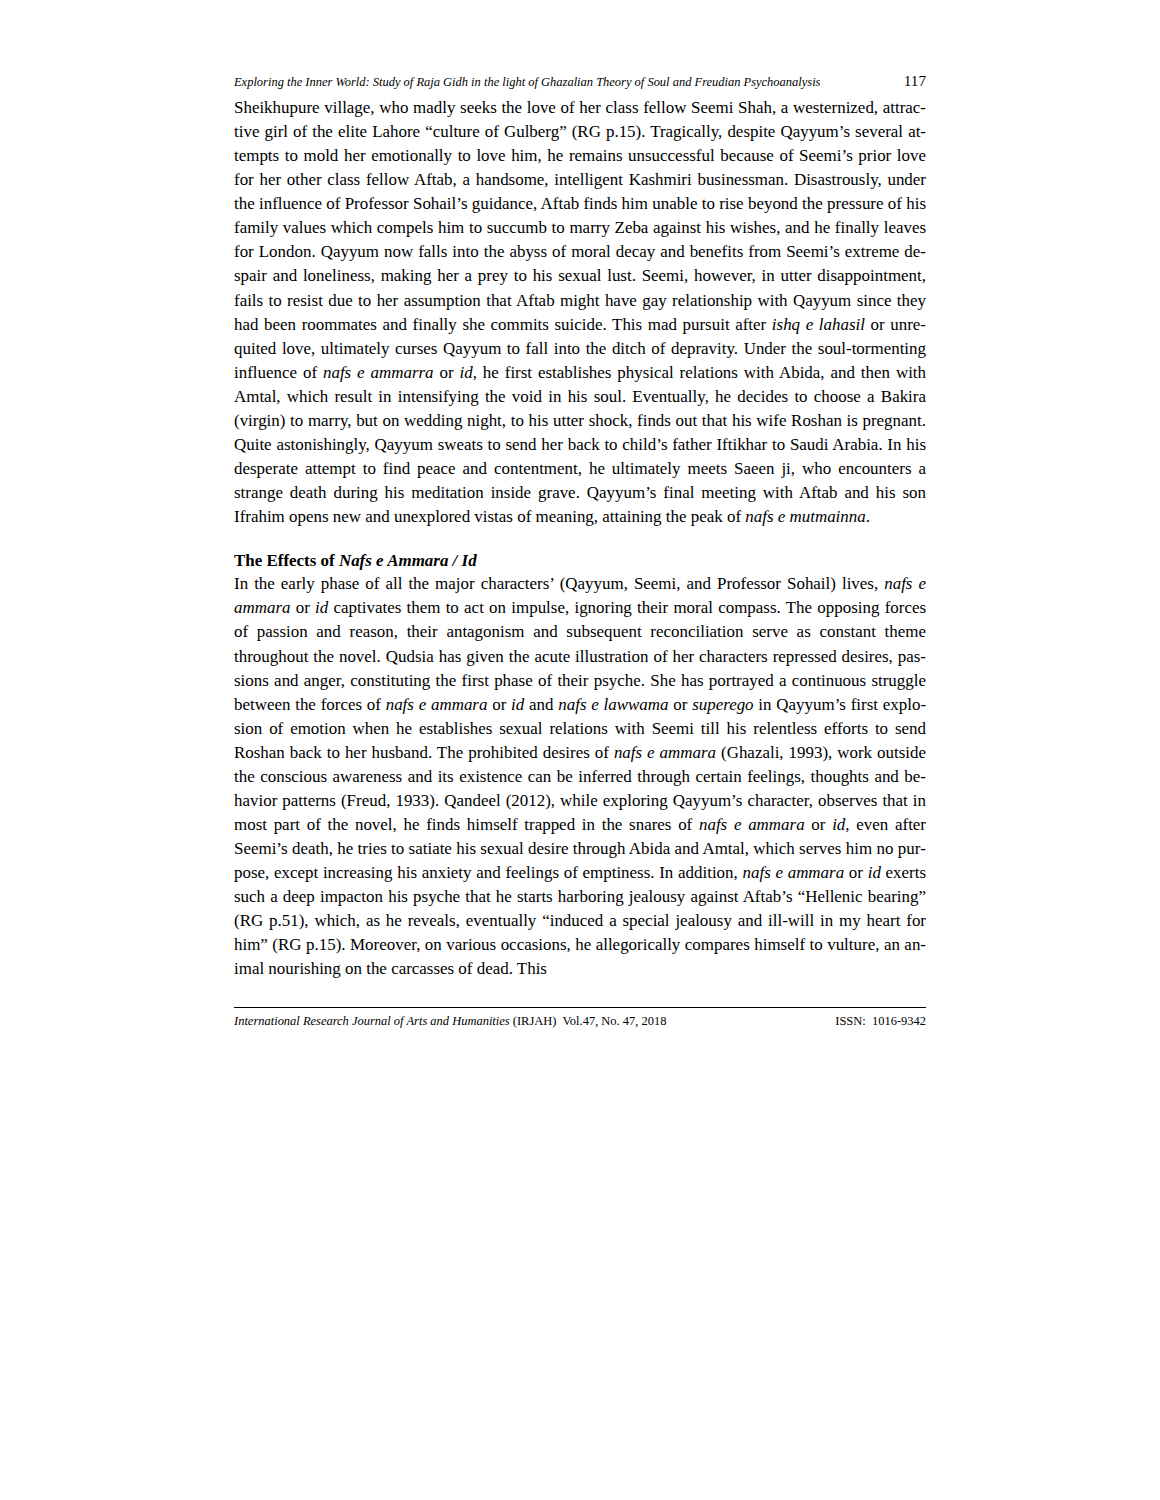Exploring the Inner World: Study of Raja Gidh in the light of Ghazalian Theory of Soul and Freudian Psychoanalysis 117
Sheikhupure village, who madly seeks the love of her class fellow Seemi Shah, a westernized, attractive girl of the elite Lahore “culture of Gulberg” (RG p.15). Tragically, despite Qayyum’s several attempts to mold her emotionally to love him, he remains unsuccessful because of Seemi’s prior love for her other class fellow Aftab, a handsome, intelligent Kashmiri businessman. Disastrously, under the influence of Professor Sohail’s guidance, Aftab finds him unable to rise beyond the pressure of his family values which compels him to succumb to marry Zeba against his wishes, and he finally leaves for London. Qayyum now falls into the abyss of moral decay and benefits from Seemi’s extreme despair and loneliness, making her a prey to his sexual lust. Seemi, however, in utter disappointment, fails to resist due to her assumption that Aftab might have gay relationship with Qayyum since they had been roommates and finally she commits suicide. This mad pursuit after ishq e lahasil or unrequited love, ultimately curses Qayyum to fall into the ditch of depravity. Under the soul-tormenting influence of nafs e ammarra or id, he first establishes physical relations with Abida, and then with Amtal, which result in intensifying the void in his soul. Eventually, he decides to choose a Bakira (virgin) to marry, but on wedding night, to his utter shock, finds out that his wife Roshan is pregnant. Quite astonishingly, Qayyum sweats to send her back to child’s father Iftikhar to Saudi Arabia. In his desperate attempt to find peace and contentment, he ultimately meets Saeen ji, who encounters a strange death during his meditation inside grave. Qayyum’s final meeting with Aftab and his son Ifrahim opens new and unexplored vistas of meaning, attaining the peak of nafs e mutmainna.
The Effects of Nafs e Ammara / Id
In the early phase of all the major characters’ (Qayyum, Seemi, and Professor Sohail) lives, nafs e ammara or id captivates them to act on impulse, ignoring their moral compass. The opposing forces of passion and reason, their antagonism and subsequent reconciliation serve as constant theme throughout the novel. Qudsia has given the acute illustration of her characters repressed desires, passions and anger, constituting the first phase of their psyche. She has portrayed a continuous struggle between the forces of nafs e ammara or id and nafs e lawwama or superego in Qayyum’s first explosion of emotion when he establishes sexual relations with Seemi till his relentless efforts to send Roshan back to her husband. The prohibited desires of nafs e ammara (Ghazali, 1993), work outside the conscious awareness and its existence can be inferred through certain feelings, thoughts and behavior patterns (Freud, 1933). Qandeel (2012), while exploring Qayyum’s character, observes that in most part of the novel, he finds himself trapped in the snares of nafs e ammara or id, even after Seemi’s death, he tries to satiate his sexual desire through Abida and Amtal, which serves him no purpose, except increasing his anxiety and feelings of emptiness. In addition, nafs e ammara or id exerts such a deep impacton his psyche that he starts harboring jealousy against Aftab’s “Hellenic bearing” (RG p.51), which, as he reveals, eventually “induced a special jealousy and ill-will in my heart for him” (RG p.15). Moreover, on various occasions, he allegorically compares himself to vulture, an animal nourishing on the carcasses of dead. This
International Research Journal of Arts and Humanities (IRJAH) Vol.47, No. 47, 2018 ISSN: 1016-9342